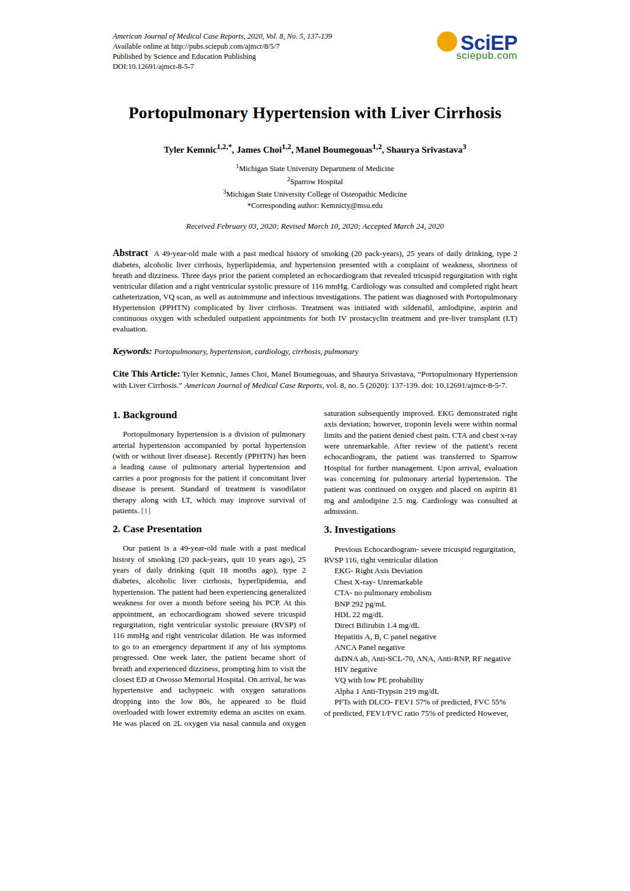American Journal of Medical Case Reports, 2020, Vol. 8, No. 5, 137-139
Available online at http://pubs.sciepub.com/ajmcr/8/5/7
Published by Science and Education Publishing
DOI:10.12691/ajmcr-8-5-7
Sci EP
sciepub.com
Portopulmonary Hypertension with Liver Cirrhosis
Tyler Kemnic1,2,*, James Choi1,2, Manel Boumegouas1,2, Shaurya Srivastava3
1Michigan State University Department of Medicine
2Sparrow Hospital
3Michigan State University College of Osteopathic Medicine
*Corresponding author: Kemnicty@msu.edu
Received February 03, 2020; Revised March 10, 2020; Accepted March 24, 2020
Abstract A 49-year-old male with a past medical history of smoking (20 pack-years), 25 years of daily drinking, type 2 diabetes, alcoholic liver cirrhosis, hyperlipidemia, and hypertension presented with a complaint of weakness, shortness of breath and dizziness. Three days prior the patient completed an echocardiogram that revealed tricuspid regurgitation with right ventricular dilation and a right ventricular systolic pressure of 116 mmHg. Cardiology was consulted and completed right heart catheterization, VQ scan, as well as autoimmune and infectious investigations. The patient was diagnosed with Portopulmonary Hypertension (PPHTN) complicated by liver cirrhosis. Treatment was initiated with sildenafil, amlodipine, aspirin and continuous oxygen with scheduled outpatient appointments for both IV prostacyclin treatment and pre-liver transplant (LT) evaluation.
Keywords: Portopulmonary, hypertension, cardiology, cirrhosis, pulmonary
Cite This Article: Tyler Kemnic, James Choi, Manel Boumegouas, and Shaurya Srivastava, “Portopulmonary Hypertension with Liver Cirrhosis.” American Journal of Medical Case Reports, vol. 8, no. 5 (2020): 137-139. doi: 10.12691/ajmcr-8-5-7.
1. Background
Portopulmonary hypertension is a division of pulmonary arterial hypertension accompanied by portal hypertension (with or without liver disease). Recently (PPHTN) has been a leading cause of pulmonary arterial hypertension and carries a poor prognosis for the patient if concomitant liver disease is present. Standard of treatment is vasodilator therapy along with LT, which may improve survival of patients. [1]
2. Case Presentation
Our patient is a 49-year-old male with a past medical history of smoking (20 pack-years, quit 10 years ago), 25 years of daily drinking (quit 18 months ago), type 2 diabetes, alcoholic liver cirrhosis, hyperlipidemia, and hypertension. The patient had been experiencing generalized weakness for over a month before seeing his PCP. At this appointment, an echocardiogram showed severe tricuspid regurgitation, right ventricular systolic pressure (RVSP) of 116 mmHg and right ventricular dilation. He was informed to go to an emergency department if any of his symptoms progressed. One week later, the patient became short of breath and experienced dizziness, prompting him to visit the closest ED at Owosso Memorial Hospital. On arrival, he was hypertensive and tachypneic with oxygen saturations dropping into the low 80s, he appeared to be fluid overloaded with lower extremity edema an ascites on exam. He was placed on 2L oxygen via nasal cannula and oxygen saturation subsequently improved. EKG demonstrated right axis deviation; however, troponin levels were within normal limits and the patient denied chest pain. CTA and chest x-ray were unremarkable. After review of the patient’s recent echocardiogram, the patient was transferred to Sparrow Hospital for further management. Upon arrival, evaluation was concerning for pulmonary arterial hypertension. The patient was continued on oxygen and placed on aspirin 81 mg and amlodipine 2.5 mg. Cardiology was consulted at admission.
3. Investigations
Previous Echocardiogram- severe tricuspid regurgitation,
RVSP 116, right ventricular dilation
EKG- Right Axis Deviation
Chest X-ray- Unremarkable
CTA- no pulmonary embolism
BNP 292 pg/mL
HDL 22 mg/dL
Direct Bilirubin 1.4 mg/dL
Hepatitis A, B, C panel negative
ANCA Panel negative
dsDNA ab, Anti-SCL-70, ANA, Anti-RNP, RF negative
HIV negative
VQ with low PE probability
Alpha 1 Anti-Trypsin 219 mg/dL
PFTs with DLCO- FEV1 57% of predicted, FVC 55%
of predicted, FEV1/FVC ratio 75% of predicted However,